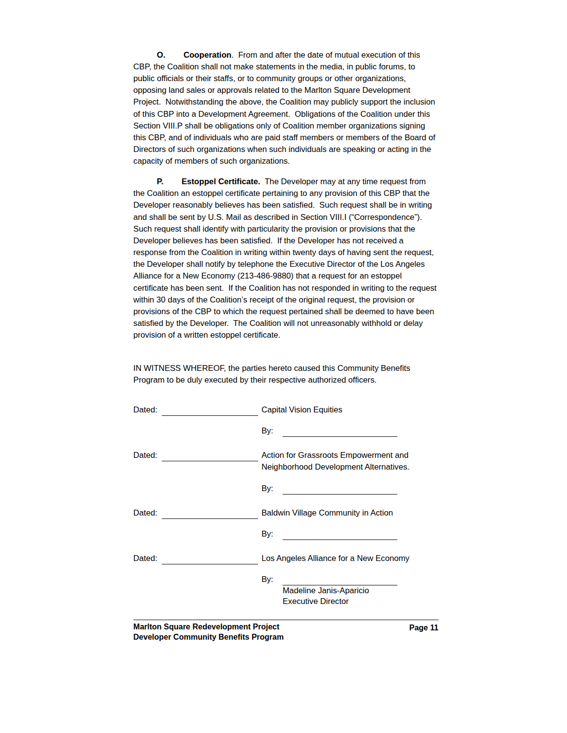O. Cooperation. From and after the date of mutual execution of this CBP, the Coalition shall not make statements in the media, in public forums, to public officials or their staffs, or to community groups or other organizations, opposing land sales or approvals related to the Marlton Square Development Project. Notwithstanding the above, the Coalition may publicly support the inclusion of this CBP into a Development Agreement. Obligations of the Coalition under this Section VIII.P shall be obligations only of Coalition member organizations signing this CBP, and of individuals who are paid staff members or members of the Board of Directors of such organizations when such individuals are speaking or acting in the capacity of members of such organizations.
P. Estoppel Certificate. The Developer may at any time request from the Coalition an estoppel certificate pertaining to any provision of this CBP that the Developer reasonably believes has been satisfied. Such request shall be in writing and shall be sent by U.S. Mail as described in Section VIII.I (“Correspondence”). Such request shall identify with particularity the provision or provisions that the Developer believes has been satisfied. If the Developer has not received a response from the Coalition in writing within twenty days of having sent the request, the Developer shall notify by telephone the Executive Director of the Los Angeles Alliance for a New Economy (213-486-9880) that a request for an estoppel certificate has been sent. If the Coalition has not responded in writing to the request within 30 days of the Coalition’s receipt of the original request, the provision or provisions of the CBP to which the request pertained shall be deemed to have been satisfied by the Developer. The Coalition will not unreasonably withhold or delay provision of a written estoppel certificate.
IN WITNESS WHEREOF, the parties hereto caused this Community Benefits Program to be duly executed by their respective authorized officers.
| Dated: | Capital Vision Equities By: |
| Dated: | Action for Grassroots Empowerment and Neighborhood Development Alternatives. By: |
| Dated: | Baldwin Village Community in Action By: |
| Dated: | Los Angeles Alliance for a New Economy By: Madeline Janis-Aparicio Executive Director |
Marlton Square Redevelopment Project
Developer Community Benefits Program
Page 11